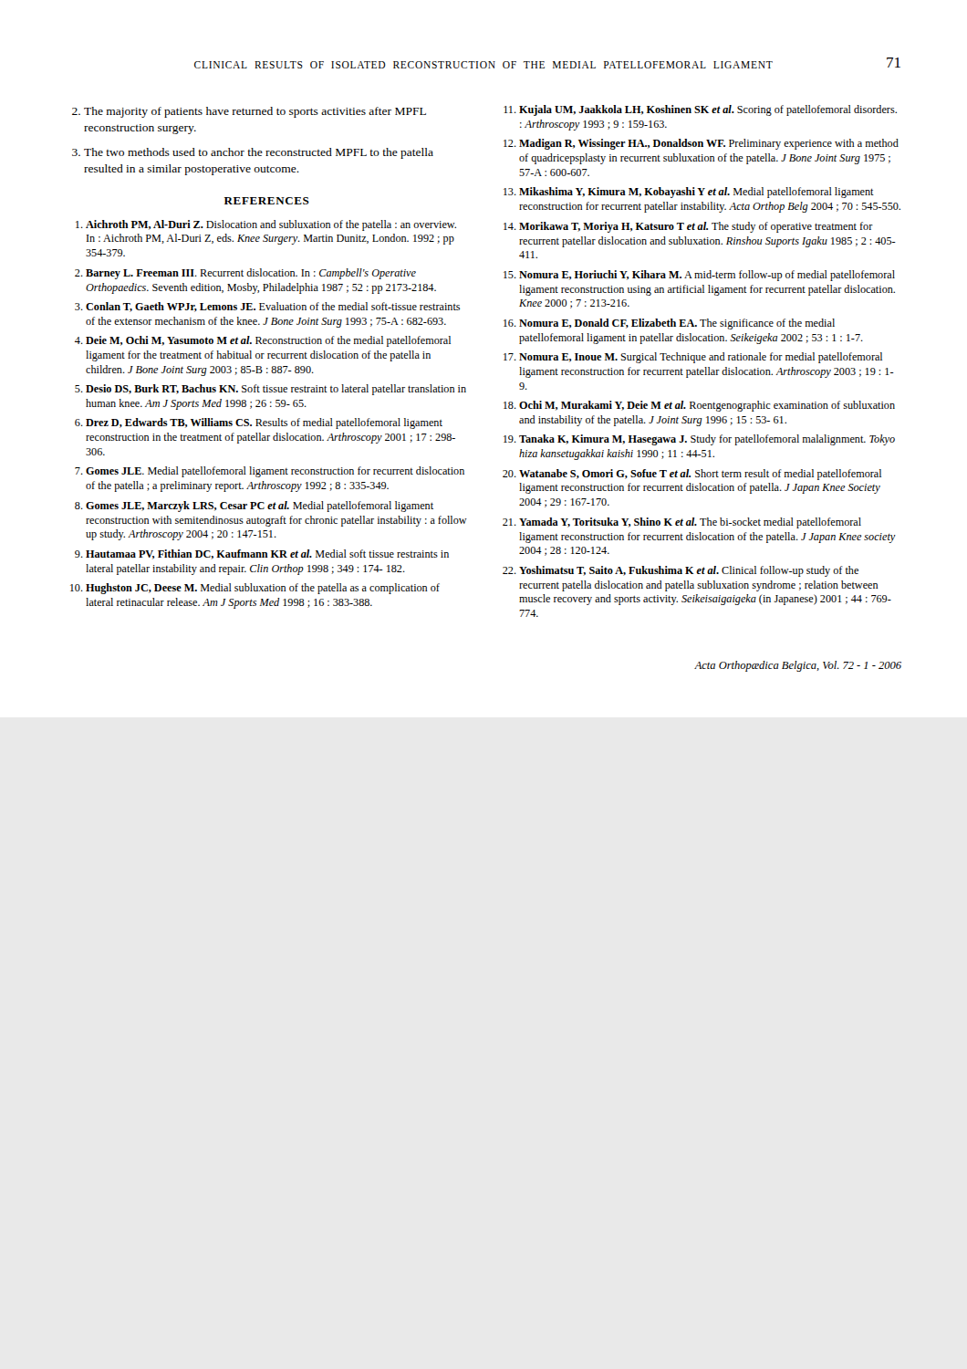CLINICAL RESULTS OF ISOLATED RECONSTRUCTION OF THE MEDIAL PATELLOFEMORAL LIGAMENT 71
The majority of patients have returned to sports activities after MPFL reconstruction surgery.
The two methods used to anchor the reconstructed MPFL to the patella resulted in a similar postoperative outcome.
REFERENCES
Aichroth PM, Al-Duri Z. Dislocation and subluxation of the patella : an overview. In : Aichroth PM, Al-Duri Z, eds. Knee Surgery. Martin Dunitz, London. 1992 ; pp 354-379.
Barney L. Freeman III. Recurrent dislocation. In : Campbell's Operative Orthopaedics. Seventh edition, Mosby, Philadelphia 1987 ; 52 : pp 2173-2184.
Conlan T, Gaeth WPJr, Lemons JE. Evaluation of the medial soft-tissue restraints of the extensor mechanism of the knee. J Bone Joint Surg 1993 ; 75-A : 682-693.
Deie M, Ochi M, Yasumoto M et al. Reconstruction of the medial patellofemoral ligament for the treatment of habitual or recurrent dislocation of the patella in children. J Bone Joint Surg 2003 ; 85-B : 887- 890.
Desio DS, Burk RT, Bachus KN. Soft tissue restraint to lateral patellar translation in human knee. Am J Sports Med 1998 ; 26 : 59- 65.
Drez D, Edwards TB, Williams CS. Results of medial patellofemoral ligament reconstruction in the treatment of patellar dislocation. Arthroscopy 2001 ; 17 : 298-306.
Gomes JLE. Medial patellofemoral ligament reconstruction for recurrent dislocation of the patella ; a preliminary report. Arthroscopy 1992 ; 8 : 335-349.
Gomes JLE, Marczyk LRS, Cesar PC et al. Medial patellofemoral ligament reconstruction with semitendinosus autograft for chronic patellar instability : a follow up study. Arthroscopy 2004 ; 20 : 147-151.
Hautamaa PV, Fithian DC, Kaufmann KR et al. Medial soft tissue restraints in lateral patellar instability and repair. Clin Orthop 1998 ; 349 : 174- 182.
Hughston JC, Deese M. Medial subluxation of the patella as a complication of lateral retinacular release. Am J Sports Med 1998 ; 16 : 383-388.
Kujala UM, Jaakkola LH, Koshinen SK et al. Scoring of patellofemoral disorders. : Arthroscopy 1993 ; 9 : 159-163.
Madigan R, Wissinger HA., Donaldson WF. Preliminary experience with a method of quadricepsplasty in recurrent subluxation of the patella. J Bone Joint Surg 1975 ; 57-A : 600-607.
Mikashima Y, Kimura M, Kobayashi Y et al. Medial patellofemoral ligament reconstruction for recurrent patellar instability. Acta Orthop Belg 2004 ; 70 : 545-550.
Morikawa T, Moriya H, Katsuro T et al. The study of operative treatment for recurrent patellar dislocation and subluxation. Rinshou Suports Igaku 1985 ; 2 : 405-411.
Nomura E, Horiuchi Y, Kihara M. A mid-term follow-up of medial patellofemoral ligament reconstruction using an artificial ligament for recurrent patellar dislocation. Knee 2000 ; 7 : 213-216.
Nomura E, Donald CF, Elizabeth EA. The significance of the medial patellofemoral ligament in patellar dislocation. Seikeigeka 2002 ; 53 : 1 : 1-7.
Nomura E, Inoue M. Surgical Technique and rationale for medial patellofemoral ligament reconstruction for recurrent patellar dislocation. Arthroscopy 2003 ; 19 : 1- 9.
Ochi M, Murakami Y, Deie M et al. Roentgenographic examination of subluxation and instability of the patella. J Joint Surg 1996 ; 15 : 53- 61.
Tanaka K, Kimura M, Hasegawa J. Study for patellofemoral malalignment. Tokyo hiza kansetugakkai kaishi 1990 ; 11 : 44-51.
Watanabe S, Omori G, Sofue T et al. Short term result of medial patellofemoral ligament reconstruction for recurrent dislocation of patella. J Japan Knee Society 2004 ; 29 : 167-170.
Yamada Y, Toritsuka Y, Shino K et al. The bi-socket medial patellofemoral ligament reconstruction for recurrent dislocation of the patella. J Japan Knee society 2004 ; 28 : 120-124.
Yoshimatsu T, Saito A, Fukushima K et al. Clinical follow-up study of the recurrent patella dislocation and patella subluxation syndrome ; relation between muscle recovery and sports activity. Seikeisaigaigeka (in Japanese) 2001 ; 44 : 769-774.
Acta Orthopædica Belgica, Vol. 72 - 1 - 2006